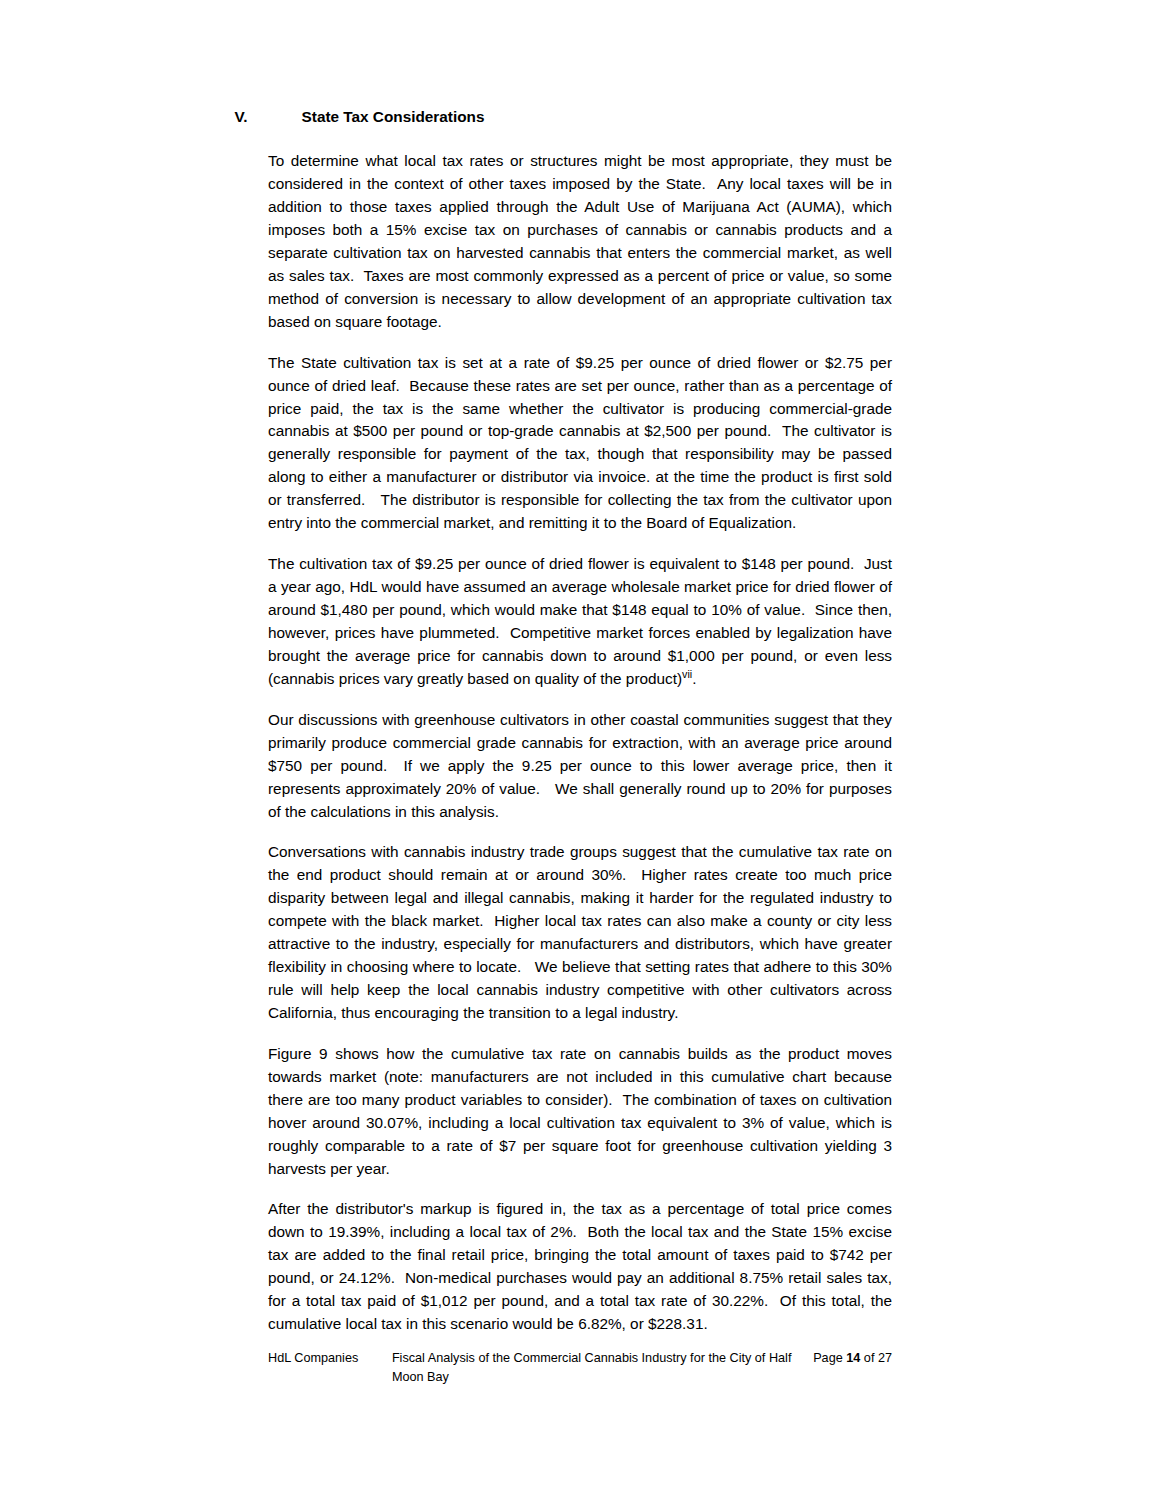V. State Tax Considerations
To determine what local tax rates or structures might be most appropriate, they must be considered in the context of other taxes imposed by the State. Any local taxes will be in addition to those taxes applied through the Adult Use of Marijuana Act (AUMA), which imposes both a 15% excise tax on purchases of cannabis or cannabis products and a separate cultivation tax on harvested cannabis that enters the commercial market, as well as sales tax. Taxes are most commonly expressed as a percent of price or value, so some method of conversion is necessary to allow development of an appropriate cultivation tax based on square footage.
The State cultivation tax is set at a rate of $9.25 per ounce of dried flower or $2.75 per ounce of dried leaf. Because these rates are set per ounce, rather than as a percentage of price paid, the tax is the same whether the cultivator is producing commercial-grade cannabis at $500 per pound or top-grade cannabis at $2,500 per pound. The cultivator is generally responsible for payment of the tax, though that responsibility may be passed along to either a manufacturer or distributor via invoice. at the time the product is first sold or transferred. The distributor is responsible for collecting the tax from the cultivator upon entry into the commercial market, and remitting it to the Board of Equalization.
The cultivation tax of $9.25 per ounce of dried flower is equivalent to $148 per pound. Just a year ago, HdL would have assumed an average wholesale market price for dried flower of around $1,480 per pound, which would make that $148 equal to 10% of value. Since then, however, prices have plummeted. Competitive market forces enabled by legalization have brought the average price for cannabis down to around $1,000 per pound, or even less (cannabis prices vary greatly based on quality of the product)vii.
Our discussions with greenhouse cultivators in other coastal communities suggest that they primarily produce commercial grade cannabis for extraction, with an average price around $750 per pound. If we apply the 9.25 per ounce to this lower average price, then it represents approximately 20% of value. We shall generally round up to 20% for purposes of the calculations in this analysis.
Conversations with cannabis industry trade groups suggest that the cumulative tax rate on the end product should remain at or around 30%. Higher rates create too much price disparity between legal and illegal cannabis, making it harder for the regulated industry to compete with the black market. Higher local tax rates can also make a county or city less attractive to the industry, especially for manufacturers and distributors, which have greater flexibility in choosing where to locate. We believe that setting rates that adhere to this 30% rule will help keep the local cannabis industry competitive with other cultivators across California, thus encouraging the transition to a legal industry.
Figure 9 shows how the cumulative tax rate on cannabis builds as the product moves towards market (note: manufacturers are not included in this cumulative chart because there are too many product variables to consider). The combination of taxes on cultivation hover around 30.07%, including a local cultivation tax equivalent to 3% of value, which is roughly comparable to a rate of $7 per square foot for greenhouse cultivation yielding 3 harvests per year.
After the distributor's markup is figured in, the tax as a percentage of total price comes down to 19.39%, including a local tax of 2%. Both the local tax and the State 15% excise tax are added to the final retail price, bringing the total amount of taxes paid to $742 per pound, or 24.12%. Non-medical purchases would pay an additional 8.75% retail sales tax, for a total tax paid of $1,012 per pound, and a total tax rate of 30.22%. Of this total, the cumulative local tax in this scenario would be 6.82%, or $228.31.
HdL Companies Fiscal Analysis of the Commercial Cannabis Industry for the City of Half Moon Bay Page 14 of 27